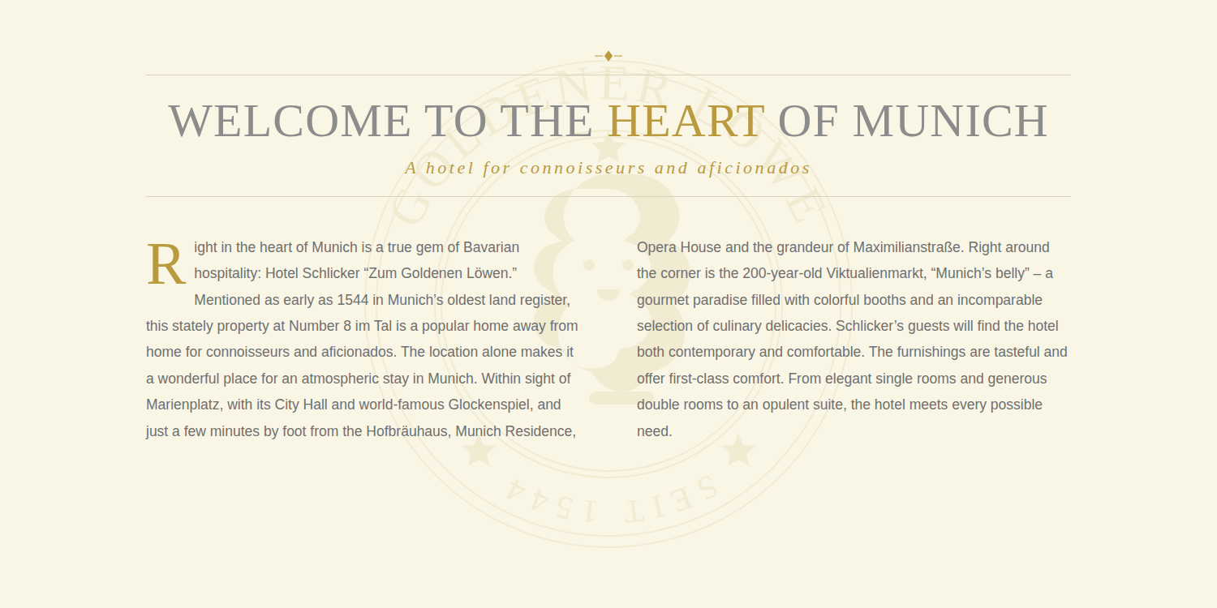GOLDENER LÖWE SEIT 1544
Welcome to the Heart of Munich
A hotel for connoisseurs and aficionados
Right in the heart of Munich is a true gem of Bavarian hospitality: Hotel Schlicker “Zum Goldenen Löwen.” Mentioned as early as 1544 in Munich’s oldest land register, this stately property at Number 8 im Tal is a popular home away from home for connoisseurs and aficionados. The location alone makes it a wonderful place for an atmospheric stay in Munich. Within sight of Marienplatz, with its City Hall and world-famous Glockenspiel, and just a few minutes by foot from the Hofbräuhaus, Munich Residence, Opera House and the grandeur of Maximilianstraße. Right around the corner is the 200-year-old Viktualienmarkt, “Munich’s belly” – a gourmet paradise filled with colorful booths and an incomparable selection of culinary delicacies. Schlicker’s guests will find the hotel both contemporary and comfortable. The furnishings are tasteful and offer first-class comfort. From elegant single rooms and generous double rooms to an opulent suite, the hotel meets every possible need.